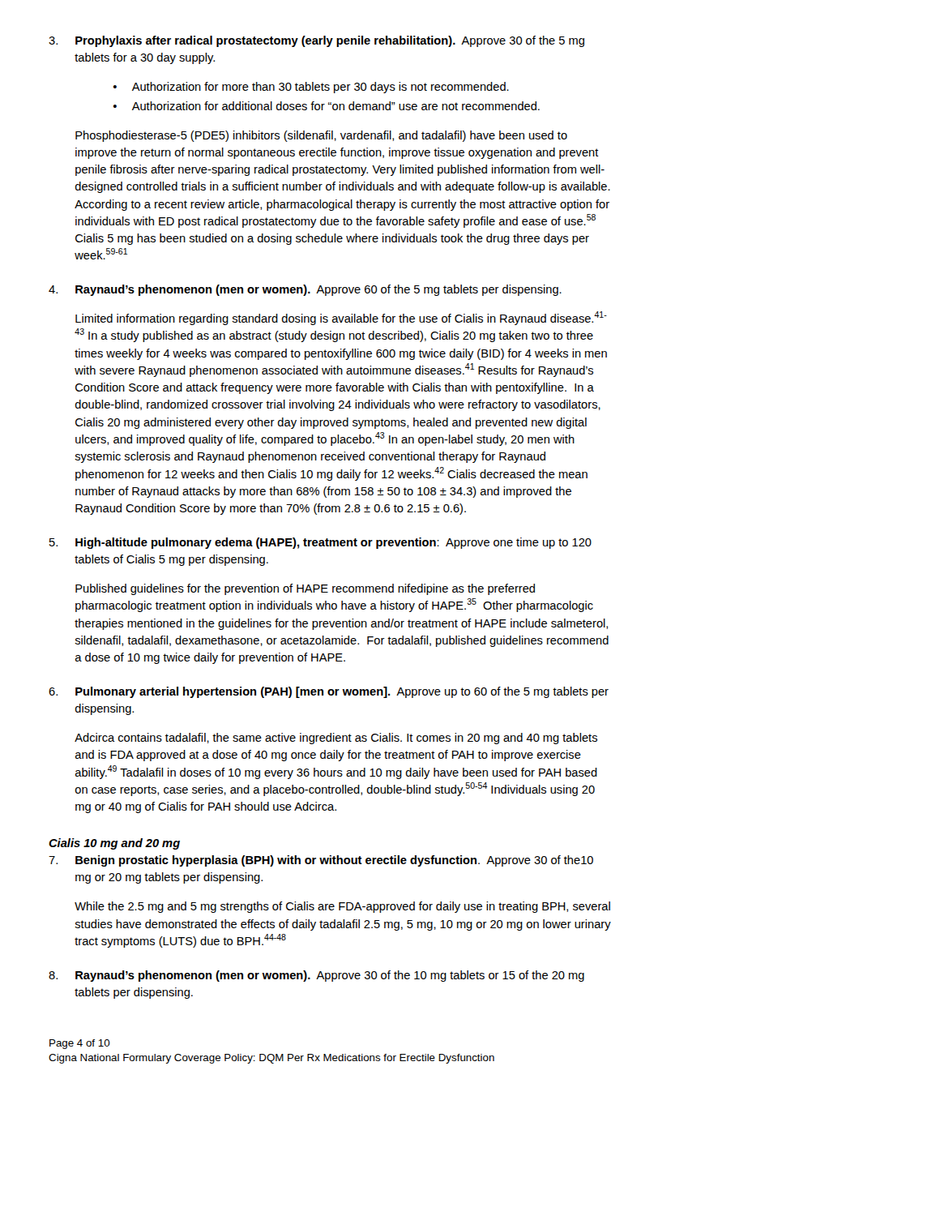3.
Prophylaxis after radical prostatectomy (early penile rehabilitation). Approve 30 of the 5 mg tablets for a 30 day supply.
Authorization for more than 30 tablets per 30 days is not recommended.
Authorization for additional doses for “on demand” use are not recommended.
Phosphodiesterase-5 (PDE5) inhibitors (sildenafil, vardenafil, and tadalafil) have been used to improve the return of normal spontaneous erectile function, improve tissue oxygenation and prevent penile fibrosis after nerve-sparing radical prostatectomy. Very limited published information from well-designed controlled trials in a sufficient number of individuals and with adequate follow-up is available. According to a recent review article, pharmacological therapy is currently the most attractive option for individuals with ED post radical prostatectomy due to the favorable safety profile and ease of use.58 Cialis 5 mg has been studied on a dosing schedule where individuals took the drug three days per week.59-61
4.
Raynaud’s phenomenon (men or women). Approve 60 of the 5 mg tablets per dispensing.
Limited information regarding standard dosing is available for the use of Cialis in Raynaud disease.41-43 In a study published as an abstract (study design not described), Cialis 20 mg taken two to three times weekly for 4 weeks was compared to pentoxifylline 600 mg twice daily (BID) for 4 weeks in men with severe Raynaud phenomenon associated with autoimmune diseases.41 Results for Raynaud’s Condition Score and attack frequency were more favorable with Cialis than with pentoxifylline. In a double-blind, randomized crossover trial involving 24 individuals who were refractory to vasodilators, Cialis 20 mg administered every other day improved symptoms, healed and prevented new digital ulcers, and improved quality of life, compared to placebo.43 In an open-label study, 20 men with systemic sclerosis and Raynaud phenomenon received conventional therapy for Raynaud phenomenon for 12 weeks and then Cialis 10 mg daily for 12 weeks.42 Cialis decreased the mean number of Raynaud attacks by more than 68% (from 158 ± 50 to 108 ± 34.3) and improved the Raynaud Condition Score by more than 70% (from 2.8 ± 0.6 to 2.15 ± 0.6).
5.
High-altitude pulmonary edema (HAPE), treatment or prevention: Approve one time up to 120 tablets of Cialis 5 mg per dispensing.
Published guidelines for the prevention of HAPE recommend nifedipine as the preferred pharmacologic treatment option in individuals who have a history of HAPE.35 Other pharmacologic therapies mentioned in the guidelines for the prevention and/or treatment of HAPE include salmeterol, sildenafil, tadalafil, dexamethasone, or acetazolamide. For tadalafil, published guidelines recommend a dose of 10 mg twice daily for prevention of HAPE.
6.
Pulmonary arterial hypertension (PAH) [men or women]. Approve up to 60 of the 5 mg tablets per dispensing.
Adcirca contains tadalafil, the same active ingredient as Cialis. It comes in 20 mg and 40 mg tablets and is FDA approved at a dose of 40 mg once daily for the treatment of PAH to improve exercise ability.49 Tadalafil in doses of 10 mg every 36 hours and 10 mg daily have been used for PAH based on case reports, case series, and a placebo-controlled, double-blind study.50-54 Individuals using 20 mg or 40 mg of Cialis for PAH should use Adcirca.
Cialis 10 mg and 20 mg
7.
Benign prostatic hyperplasia (BPH) with or without erectile dysfunction. Approve 30 of the10 mg or 20 mg tablets per dispensing.
While the 2.5 mg and 5 mg strengths of Cialis are FDA-approved for daily use in treating BPH, several studies have demonstrated the effects of daily tadalafil 2.5 mg, 5 mg, 10 mg or 20 mg on lower urinary tract symptoms (LUTS) due to BPH.44-48
8.
Raynaud’s phenomenon (men or women). Approve 30 of the 10 mg tablets or 15 of the 20 mg tablets per dispensing.
Page 4 of 10
Cigna National Formulary Coverage Policy: DQM Per Rx Medications for Erectile Dysfunction